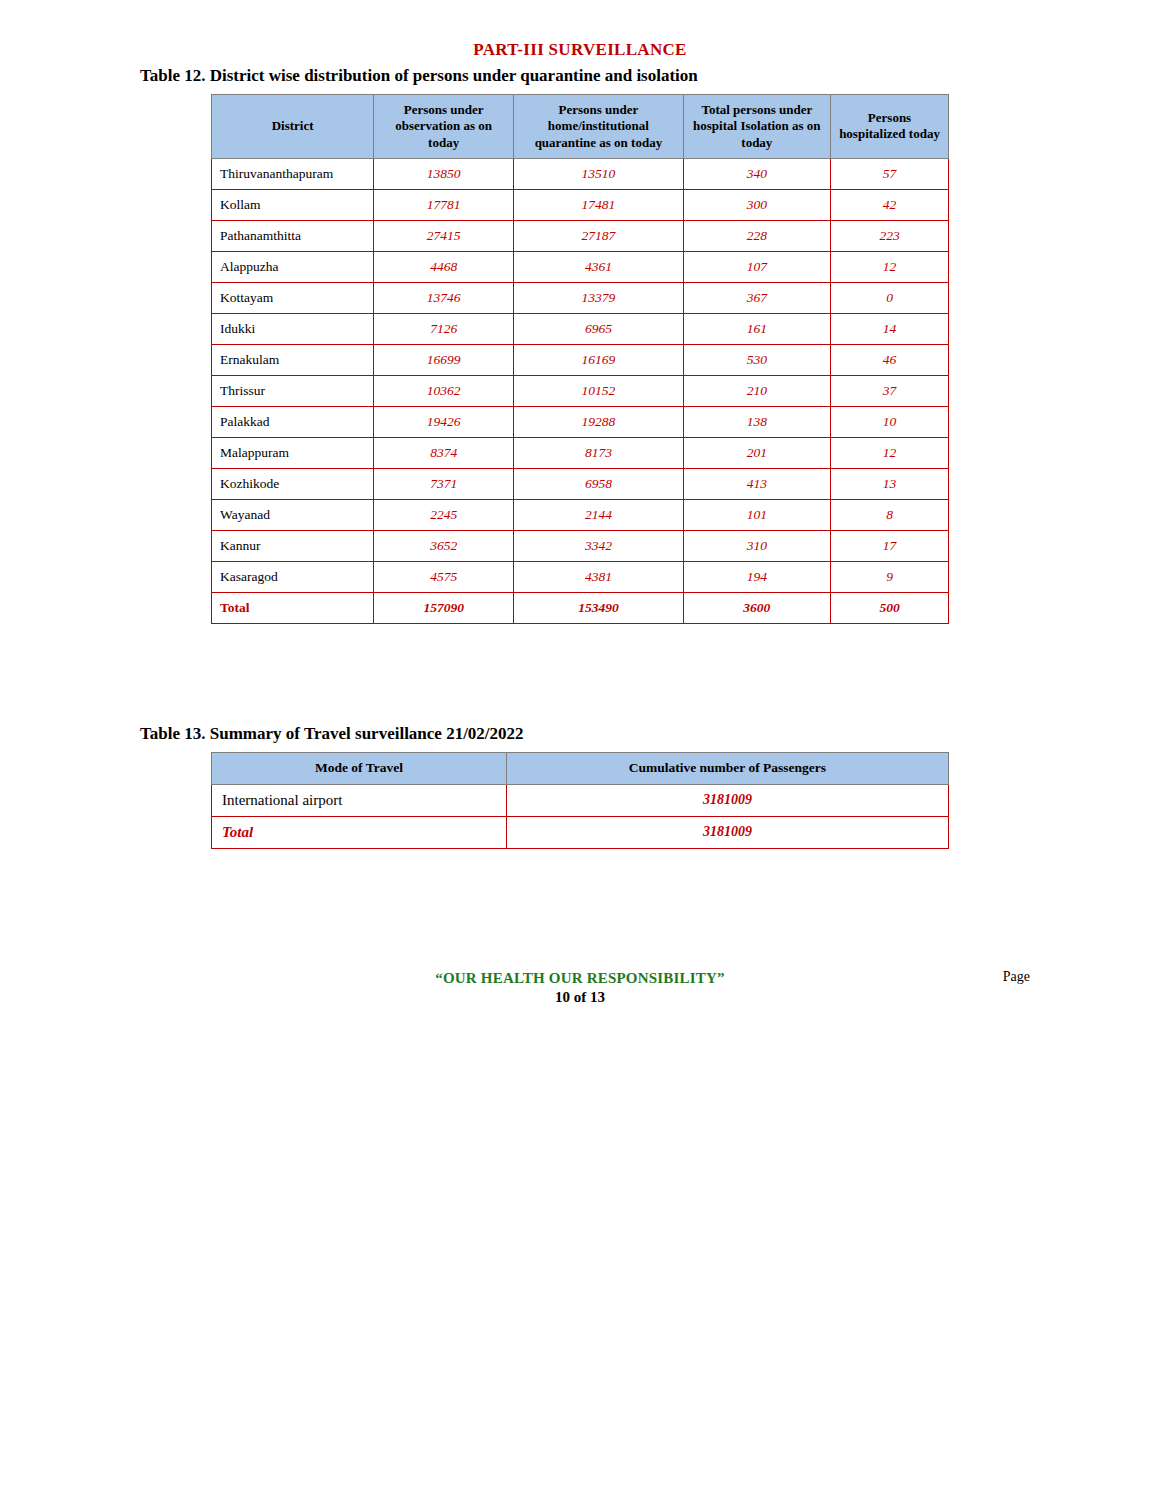PART-III SURVEILLANCE
Table 12. District wise distribution of persons under quarantine and isolation
| District | Persons under observation as on today | Persons under home/institutional quarantine as on today | Total persons under hospital Isolation as on today | Persons hospitalized today |
| --- | --- | --- | --- | --- |
| Thiruvananthapuram | 13850 | 13510 | 340 | 57 |
| Kollam | 17781 | 17481 | 300 | 42 |
| Pathanamthitta | 27415 | 27187 | 228 | 223 |
| Alappuzha | 4468 | 4361 | 107 | 12 |
| Kottayam | 13746 | 13379 | 367 | 0 |
| Idukki | 7126 | 6965 | 161 | 14 |
| Ernakulam | 16699 | 16169 | 530 | 46 |
| Thrissur | 10362 | 10152 | 210 | 37 |
| Palakkad | 19426 | 19288 | 138 | 10 |
| Malappuram | 8374 | 8173 | 201 | 12 |
| Kozhikode | 7371 | 6958 | 413 | 13 |
| Wayanad | 2245 | 2144 | 101 | 8 |
| Kannur | 3652 | 3342 | 310 | 17 |
| Kasaragod | 4575 | 4381 | 194 | 9 |
| Total | 157090 | 153490 | 3600 | 500 |
Table 13. Summary of Travel surveillance 21/02/2022
| Mode of Travel | Cumulative number of Passengers |
| --- | --- |
| International airport | 3181009 |
| Total | 3181009 |
“OUR HEALTH OUR RESPONSIBILITY” Page
10 of 13